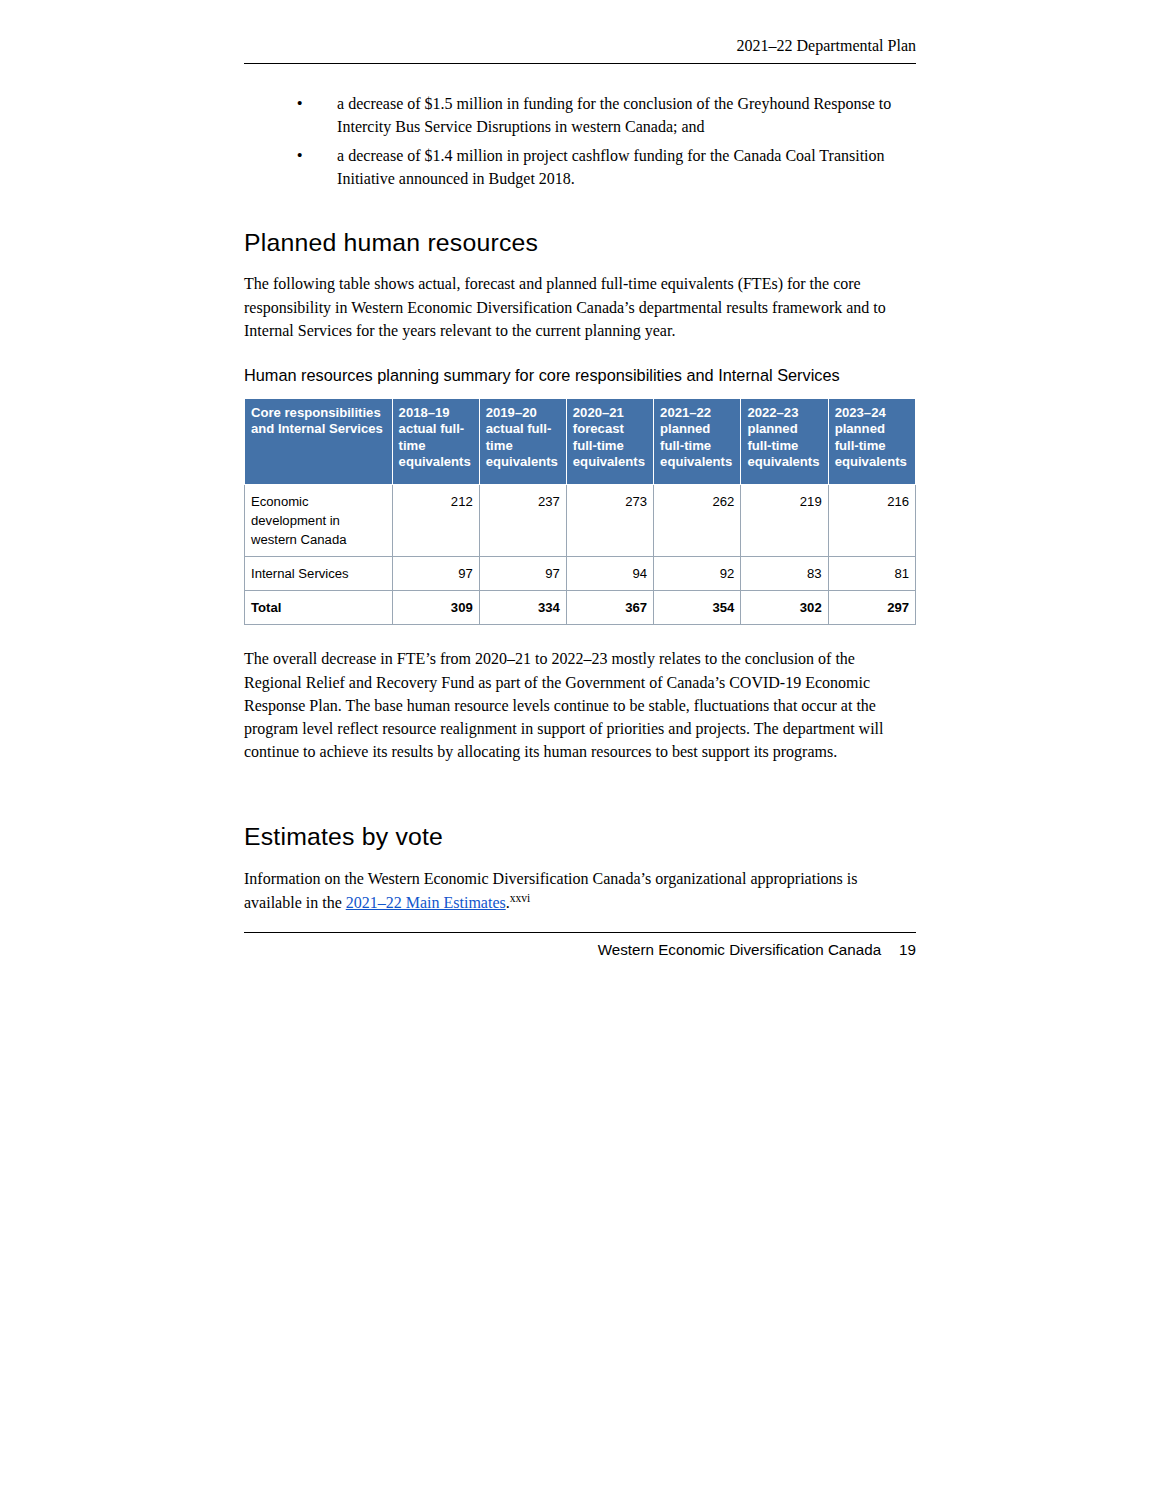2021–22 Departmental Plan
a decrease of $1.5 million in funding for the conclusion of the Greyhound Response to Intercity Bus Service Disruptions in western Canada; and
a decrease of $1.4 million in project cashflow funding for the Canada Coal Transition Initiative announced in Budget 2018.
Planned human resources
The following table shows actual, forecast and planned full-time equivalents (FTEs) for the core responsibility in Western Economic Diversification Canada’s departmental results framework and to Internal Services for the years relevant to the current planning year.
Human resources planning summary for core responsibilities and Internal Services
| Core responsibilities and Internal Services | 2018–19 actual full-time equivalents | 2019–20 actual full-time equivalents | 2020–21 forecast full-time equivalents | 2021–22 planned full-time equivalents | 2022–23 planned full-time equivalents | 2023–24 planned full-time equivalents |
| --- | --- | --- | --- | --- | --- | --- |
| Economic development in western Canada | 212 | 237 | 273 | 262 | 219 | 216 |
| Internal Services | 97 | 97 | 94 | 92 | 83 | 81 |
| Total | 309 | 334 | 367 | 354 | 302 | 297 |
The overall decrease in FTE’s from 2020–21 to 2022–23 mostly relates to the conclusion of the Regional Relief and Recovery Fund as part of the Government of Canada’s COVID-19 Economic Response Plan. The base human resource levels continue to be stable, fluctuations that occur at the program level reflect resource realignment in support of priorities and projects. The department will continue to achieve its results by allocating its human resources to best support its programs.
Estimates by vote
Information on the Western Economic Diversification Canada’s organizational appropriations is available in the 2021–22 Main Estimates.xxvi
Western Economic Diversification Canada19